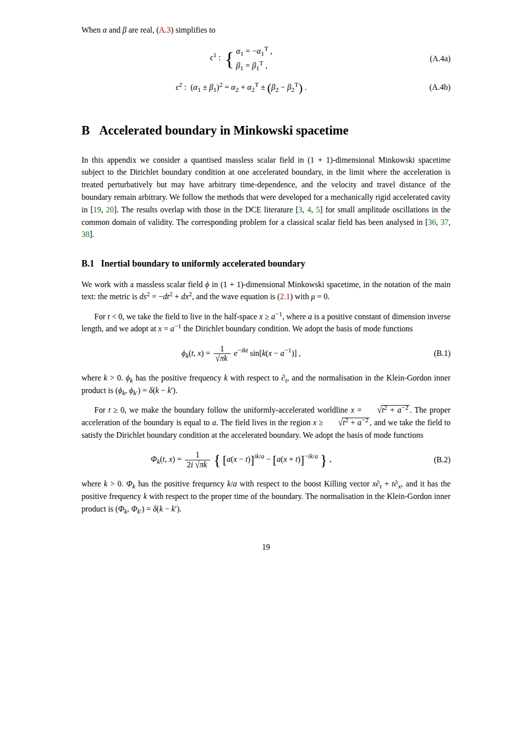When α and β are real, (A.3) simplifies to
ϵ1 : { α1 = −α1T , β1 = β1T ,
(A.4a)
ϵ2 : (α1 ± β1)2 = α2 + α2T ± (β2 − β2T) .
(A.4b)
B Accelerated boundary in Minkowski spacetime
In this appendix we consider a quantised massless scalar field in (1 + 1)-dimensional Minkowski spacetime subject to the Dirichlet boundary condition at one accelerated boundary, in the limit where the acceleration is treated perturbatively but may have arbitrary time-dependence, and the velocity and travel distance of the boundary remain arbitrary. We follow the methods that were developed for a mechanically rigid accelerated cavity in [19, 20]. The results overlap with those in the DCE literature [3, 4, 5] for small amplitude oscillations in the common domain of validity. The corresponding problem for a classical scalar field has been analysed in [36, 37, 38].
B.1 Inertial boundary to uniformly accelerated boundary
We work with a massless scalar field ϕ in (1 + 1)-dimensional Minkowski spacetime, in the notation of the main text: the metric is ds2 = −dt2 + dx2, and the wave equation is (2.1) with μ = 0.
For t < 0, we take the field to live in the half-space x ≥ a−1, where a is a positive constant of dimension inverse length, and we adopt at x = a−1 the Dirichlet boundary condition. We adopt the basis of mode functions
ϕk(t, x) = 1√πk e−ikt sin[k(x − a−1)] ,
(B.1)
where k > 0. ϕk has the positive frequency k with respect to ∂t, and the normalisation in the Klein-Gordon inner product is (ϕk, ϕk′) = δ(k − k′).
For t ≥ 0, we make the boundary follow the uniformly-accelerated worldline x = √t2 + a−2. The proper acceleration of the boundary is equal to a. The field lives in the region x ≥ √t2 + a−2, and we take the field to satisfy the Dirichlet boundary condition at the accelerated boundary. We adopt the basis of mode functions
Φk(t, x) = 12i √πk { [a(x − t)]ik/a − [a(x + t)]−ik/a } ,
(B.2)
where k > 0. Φk has the positive frequency k/a with respect to the boost Killing vector x∂t + t∂x, and it has the positive frequency k with respect to the proper time of the boundary. The normalisation in the Klein-Gordon inner product is (Φk, Φk′) = δ(k − k′).
19